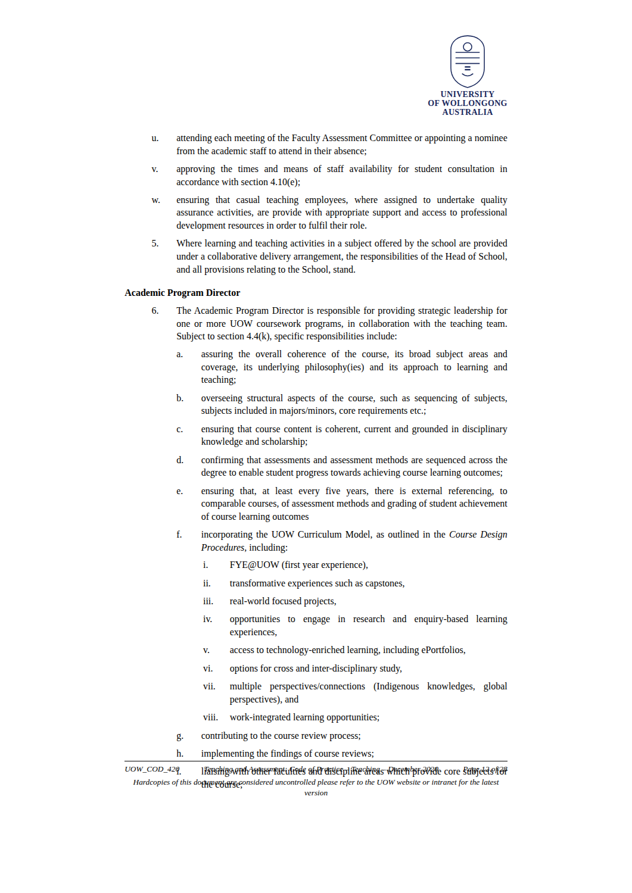University of Wollongong Australia
u. attending each meeting of the Faculty Assessment Committee or appointing a nominee from the academic staff to attend in their absence;
v. approving the times and means of staff availability for student consultation in accordance with section 4.10(e);
w. ensuring that casual teaching employees, where assigned to undertake quality assurance activities, are provide with appropriate support and access to professional development resources in order to fulfil their role.
5. Where learning and teaching activities in a subject offered by the school are provided under a collaborative delivery arrangement, the responsibilities of the Head of School, and all provisions relating to the School, stand.
Academic Program Director
6. The Academic Program Director is responsible for providing strategic leadership for one or more UOW coursework programs, in collaboration with the teaching team. Subject to section 4.4(k), specific responsibilities include:
a. assuring the overall coherence of the course, its broad subject areas and coverage, its underlying philosophy(ies) and its approach to learning and teaching;
b. overseeing structural aspects of the course, such as sequencing of subjects, subjects included in majors/minors, core requirements etc.;
c. ensuring that course content is coherent, current and grounded in disciplinary knowledge and scholarship;
d. confirming that assessments and assessment methods are sequenced across the degree to enable student progress towards achieving course learning outcomes;
e. ensuring that, at least every five years, there is external referencing, to comparable courses, of assessment methods and grading of student achievement of course learning outcomes
f. incorporating the UOW Curriculum Model, as outlined in the Course Design Procedures, including:
i. FYE@UOW (first year experience),
ii. transformative experiences such as capstones,
iii. real-world focused projects,
iv. opportunities to engage in research and enquiry-based learning experiences,
v. access to technology-enriched learning, including ePortfolios,
vi. options for cross and inter-disciplinary study,
vii. multiple perspectives/connections (Indigenous knowledges, global perspectives), and
viii. work-integrated learning opportunities;
g. contributing to the course review process;
h. implementing the findings of course reviews;
i. liaising with other faculties and discipline areas which provide core subjects for the course;
UOW_COD_420
Teaching and Assessment: Code of Practice – Teaching – December 2020
Page 12 of 28
Hardcopies of this document are considered uncontrolled please refer to the UOW website or intranet for the latest version